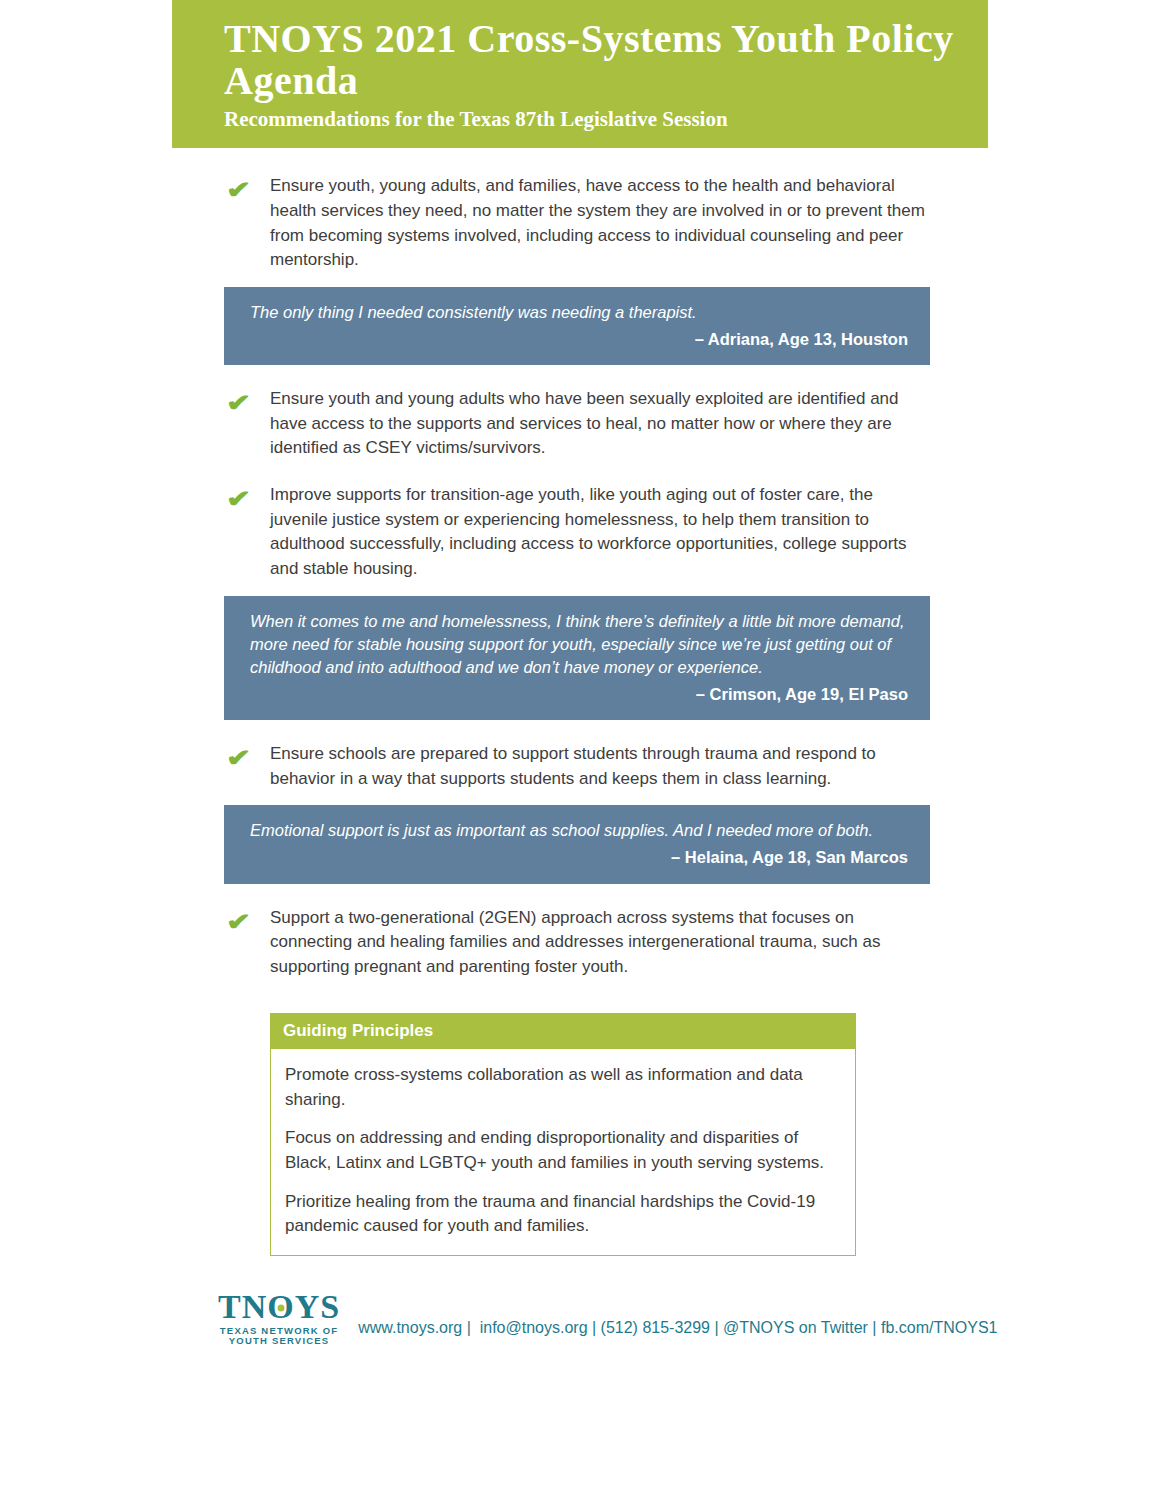TNOYS 2021 Cross-Systems Youth Policy Agenda
Recommendations for the Texas 87th Legislative Session
Ensure youth, young adults, and families, have access to the health and behavioral health services they need, no matter the system they are involved in or to prevent them from becoming systems involved, including access to individual counseling and peer mentorship.
The only thing I needed consistently was needing a therapist. – Adriana, Age 13, Houston
Ensure youth and young adults who have been sexually exploited are identified and have access to the supports and services to heal, no matter how or where they are identified as CSEY victims/survivors.
Improve supports for transition-age youth, like youth aging out of foster care, the juvenile justice system or experiencing homelessness, to help them transition to adulthood successfully, including access to workforce opportunities, college supports and stable housing.
When it comes to me and homelessness, I think there’s definitely a little bit more demand, more need for stable housing support for youth, especially since we’re just getting out of childhood and into adulthood and we don’t have money or experience. – Crimson, Age 19, El Paso
Ensure schools are prepared to support students through trauma and respond to behavior in a way that supports students and keeps them in class learning.
Emotional support is just as important as school supplies. And I needed more of both. – Helaina, Age 18, San Marcos
Support a two-generational (2GEN) approach across systems that focuses on connecting and healing families and addresses intergenerational trauma, such as supporting pregnant and parenting foster youth.
Guiding Principles
Promote cross-systems collaboration as well as information and data sharing.
Focus on addressing and ending disproportionality and disparities of Black, Latinx and LGBTQ+ youth and families in youth serving systems.
Prioritize healing from the trauma and financial hardships the Covid-19 pandemic caused for youth and families.
TNOYS
Texas Network of
Youth Services
www.tnoys.org | info@tnoys.org | (512) 815-3299 | @TNOYS on Twitter | fb.com/TNOYS1